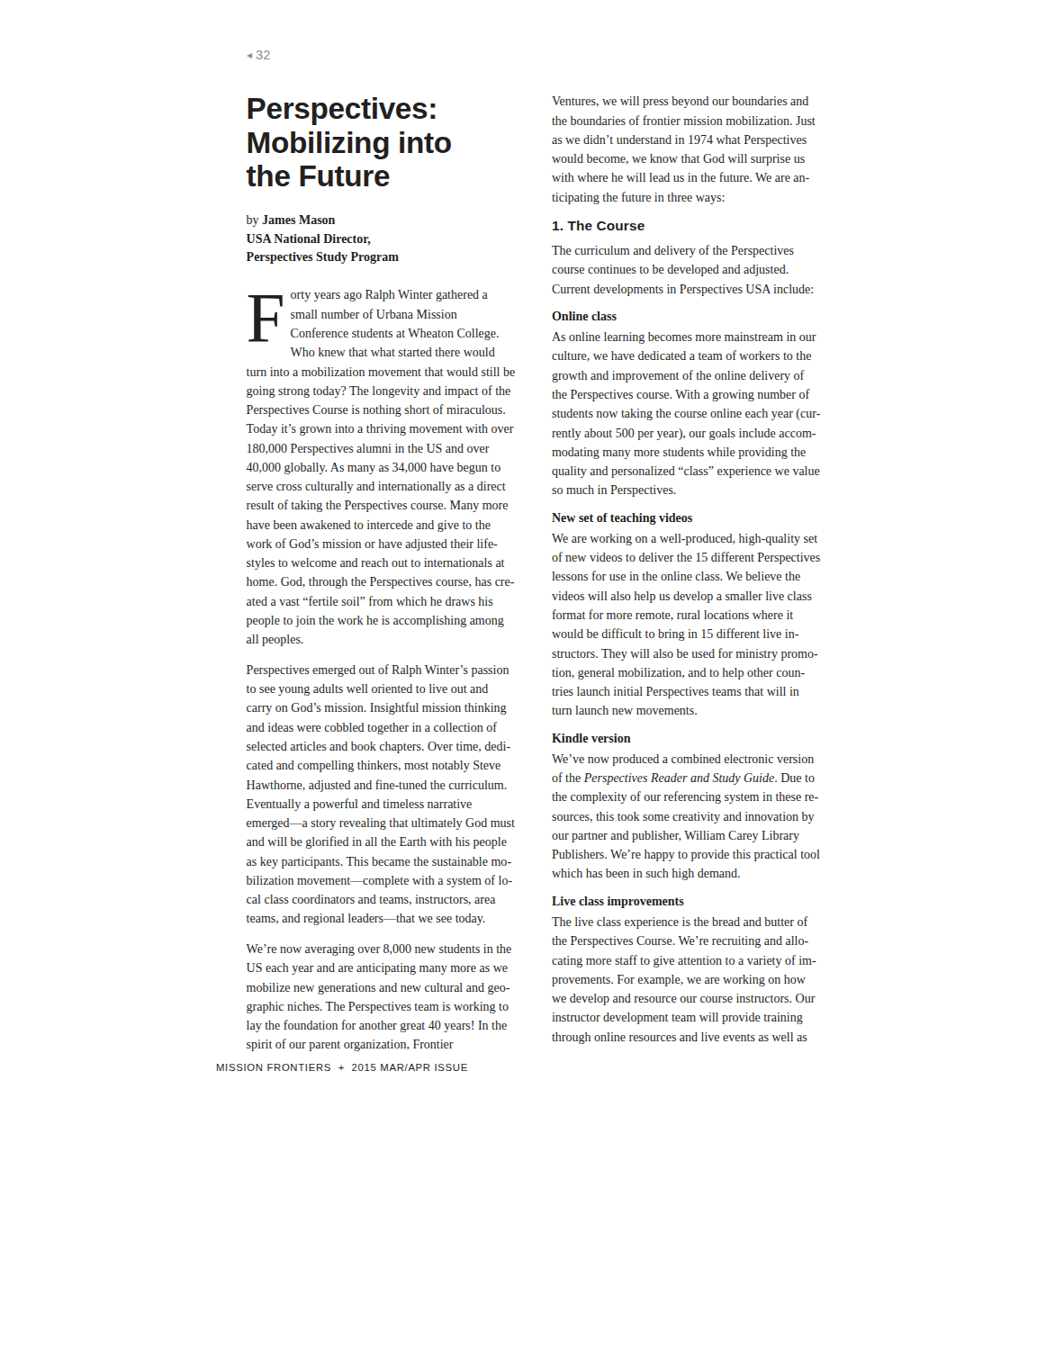◂32
Perspectives:
Mobilizing into
the Future
by James Mason
USA National Director,
Perspectives Study Program
Forty years ago Ralph Winter gathered a small number of Urbana Mission Conference students at Wheaton College. Who knew that what started there would turn into a mobilization movement that would still be going strong today? The longevity and impact of the Perspectives Course is nothing short of miraculous. Today it’s grown into a thriving movement with over 180,000 Perspectives alumni in the US and over 40,000 globally. As many as 34,000 have begun to serve cross culturally and internationally as a direct result of taking the Perspectives course. Many more have been awakened to intercede and give to the work of God’s mission or have adjusted their lifestyles to welcome and reach out to internationals at home. God, through the Perspectives course, has created a vast “fertile soil” from which he draws his people to join the work he is accomplishing among all peoples.
Perspectives emerged out of Ralph Winter’s passion to see young adults well oriented to live out and carry on God’s mission. Insightful mission thinking and ideas were cobbled together in a collection of select­ed articles and book chapters. Over time, dedicated and compelling thinkers, most notably Steve Hawthorne, adjusted and fine-tuned the curriculum. Eventually a powerful and timeless narrative emerged—a story revealing that ultimately God must and will be glorified in all the Earth with his people as key participants. This became the sustainable mobilization movement—complete with a system of local class coordinators and teams, instructors, area teams, and regional leaders—that we see today.
We’re now averaging over 8,000 new students in the US each year and are anticipating many more as we mobilize new generations and new cultural and geographic niches. The Perspectives team is working to lay the foundation for another great 40 years! In the spirit of our parent organization, Frontier
Ventures, we will press beyond our boundaries and the boundaries of frontier mission mobilization. Just as we didn’t understand in 1974 what Perspectives would become, we know that God will surprise us with where he will lead us in the future. We are anticipating the future in three ways:
1. The Course
The curriculum and delivery of the Perspectives course continues to be developed and adjusted. Current developments in Perspectives USA include:
Online class
As online learning becomes more mainstream in our culture, we have dedicated a team of workers to the growth and improvement of the online delivery of the Perspectives course. With a growing number of students now taking the course online each year (currently about 500 per year), our goals include accommodating many more students while providing the quality and personalized “class” experience we value so much in Perspectives.
New set of teaching videos
We are working on a well-produced, high-quality set of new videos to deliver the 15 different Perspectives lessons for use in the online class. We believe the videos will also help us develop a smaller live class format for more remote, rural locations where it would be difficult to bring in 15 different live instructors. They will also be used for ministry promotion, general mobilization, and to help other countries launch initial Perspectives teams that will in turn launch new movements.
Kindle version
We’ve now produced a combined electronic version of the Perspectives Reader and Study Guide. Due to the complexity of our referencing system in these resources, this took some creativity and innovation by our partner and publisher, William Carey Library Publishers. We’re happy to provide this practical tool which has been in such high demand.
Live class improvements
The live class experience is the bread and butter of the Perspectives Course. We’re recruiting and allocating more staff to give attention to a variety of improvements. For example, we are working on how we develop and resource our course instructors. Our instructor development team will provide training through online resources and live events as well as
MISSION FRONTIERS + 2015 MAR/APR ISSUE